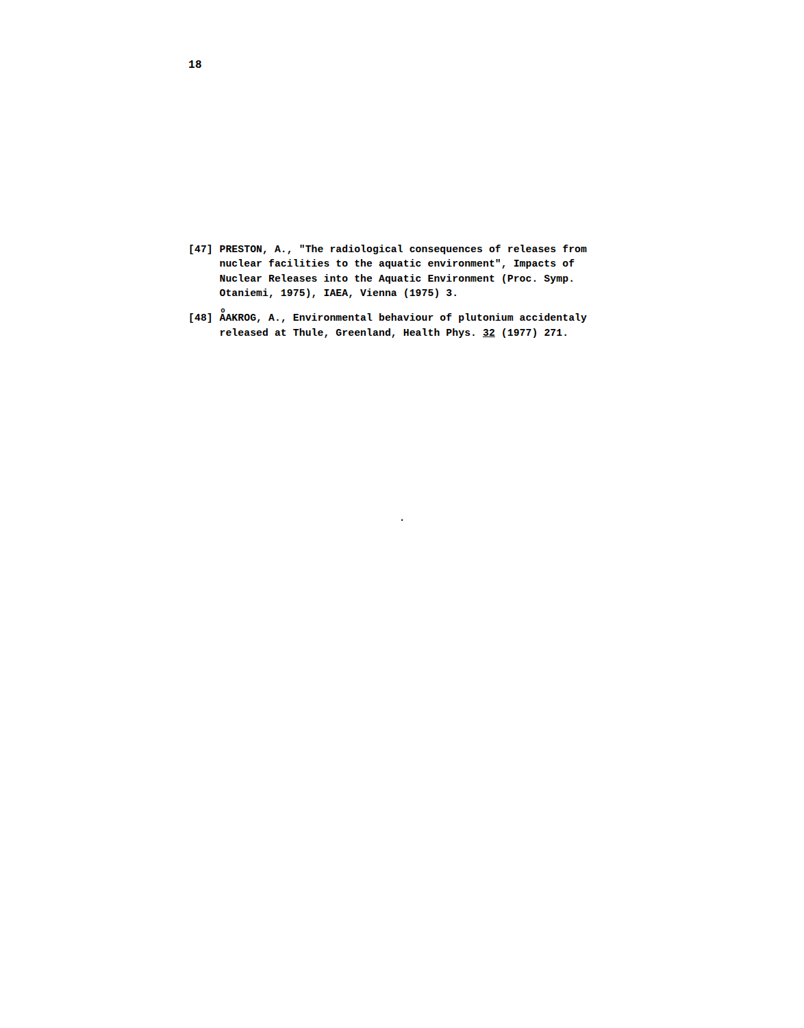18
[47] PRESTON, A., "The radiological consequences of releases from nuclear facilities to the aquatic environment", Impacts of Nuclear Releases into the Aquatic Environment (Proc. Symp. Otaniemi, 1975), IAEA, Vienna (1975) 3.
[48] o AAKROG, A., Environmental behaviour of plutonium accidentaly released at Thule, Greenland, Health Phys. 32 (1977) 271.
.